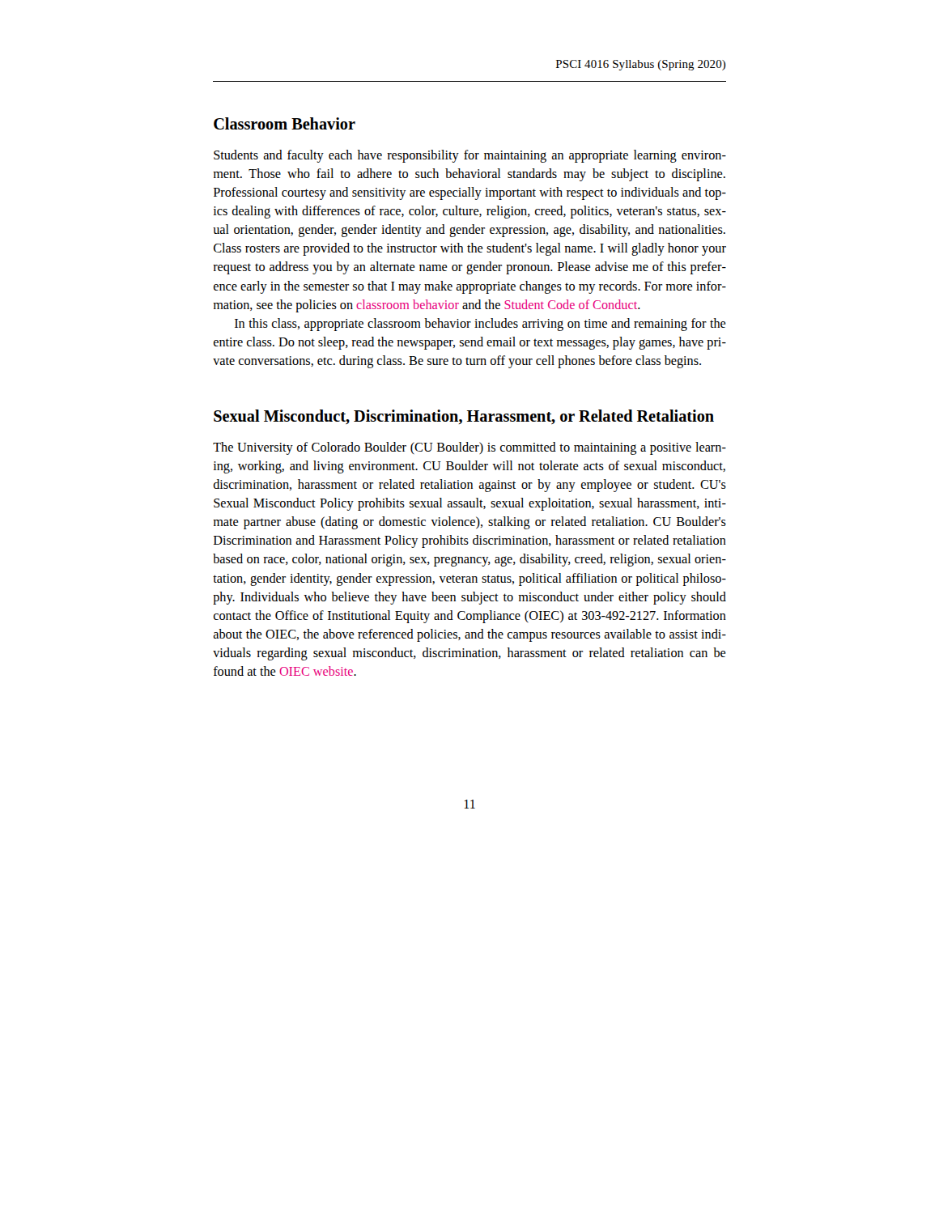PSCI 4016 Syllabus (Spring 2020)
Classroom Behavior
Students and faculty each have responsibility for maintaining an appropriate learning environment. Those who fail to adhere to such behavioral standards may be subject to discipline. Professional courtesy and sensitivity are especially important with respect to individuals and topics dealing with differences of race, color, culture, religion, creed, politics, veteran's status, sexual orientation, gender, gender identity and gender expression, age, disability, and nationalities. Class rosters are provided to the instructor with the student's legal name. I will gladly honor your request to address you by an alternate name or gender pronoun. Please advise me of this preference early in the semester so that I may make appropriate changes to my records. For more information, see the policies on classroom behavior and the Student Code of Conduct.
In this class, appropriate classroom behavior includes arriving on time and remaining for the entire class. Do not sleep, read the newspaper, send email or text messages, play games, have private conversations, etc. during class. Be sure to turn off your cell phones before class begins.
Sexual Misconduct, Discrimination, Harassment, or Related Retaliation
The University of Colorado Boulder (CU Boulder) is committed to maintaining a positive learning, working, and living environment. CU Boulder will not tolerate acts of sexual misconduct, discrimination, harassment or related retaliation against or by any employee or student. CU's Sexual Misconduct Policy prohibits sexual assault, sexual exploitation, sexual harassment, intimate partner abuse (dating or domestic violence), stalking or related retaliation. CU Boulder's Discrimination and Harassment Policy prohibits discrimination, harassment or related retaliation based on race, color, national origin, sex, pregnancy, age, disability, creed, religion, sexual orientation, gender identity, gender expression, veteran status, political affiliation or political philosophy. Individuals who believe they have been subject to misconduct under either policy should contact the Office of Institutional Equity and Compliance (OIEC) at 303-492-2127. Information about the OIEC, the above referenced policies, and the campus resources available to assist individuals regarding sexual misconduct, discrimination, harassment or related retaliation can be found at the OIEC website.
11